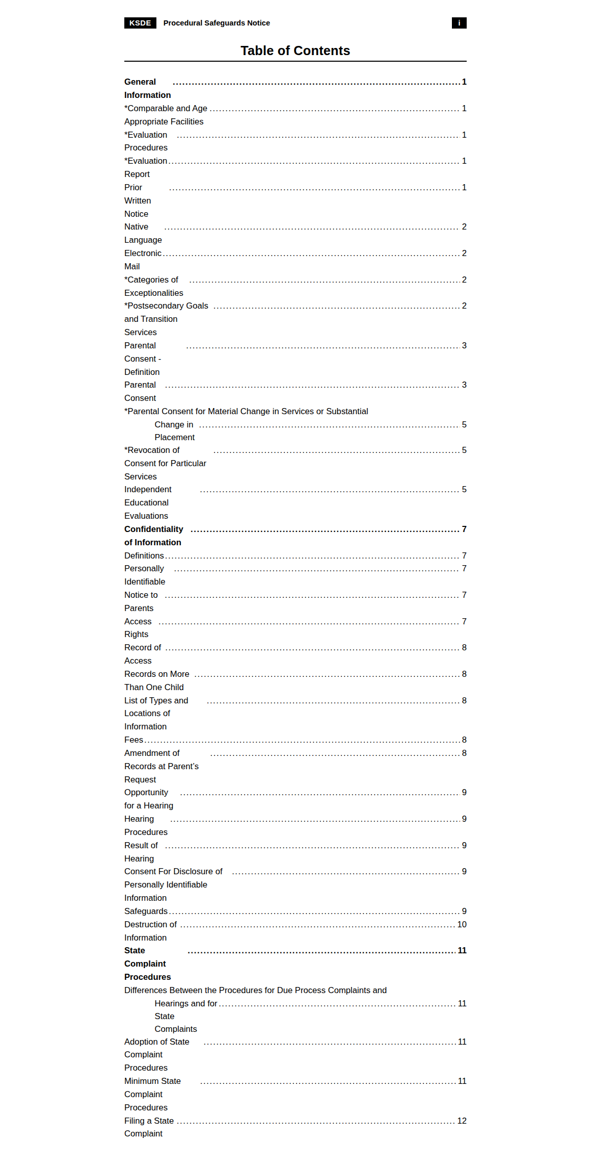KSDE
Procedural Safeguards Notice
i
Table of Contents
General Information .......................................................................................................................................................... 1
*Comparable and Age Appropriate Facilities .......................................................................................................................................................... 1
*Evaluation Procedures .......................................................................................................................................................... 1
*Evaluation Report .......................................................................................................................................................... 1
Prior Written Notice .......................................................................................................................................................... 1
Native Language .......................................................................................................................................................... 2
Electronic Mail .......................................................................................................................................................... 2
*Categories of Exceptionalities .......................................................................................................................................................... 2
*Postsecondary Goals and Transition Services .......................................................................................................................................................... 2
Parental Consent - Definition .......................................................................................................................................................... 3
Parental Consent .......................................................................................................................................................... 3
*Parental Consent for Material Change in Services or Substantial
Change in Placement .......................................................................................................................................................... 5
*Revocation of Consent for Particular Services .......................................................................................................................................................... 5
Independent Educational Evaluations .......................................................................................................................................................... 5
Confidentiality of Information .......................................................................................................................................................... 7
Definitions .......................................................................................................................................................... 7
Personally Identifiable .......................................................................................................................................................... 7
Notice to Parents .......................................................................................................................................................... 7
Access Rights .......................................................................................................................................................... 7
Record of Access .......................................................................................................................................................... 8
Records on More Than One Child .......................................................................................................................................................... 8
List of Types and Locations of Information .......................................................................................................................................................... 8
Fees .......................................................................................................................................................... 8
Amendment of Records at Parent’s Request .......................................................................................................................................................... 8
Opportunity for a Hearing .......................................................................................................................................................... 9
Hearing Procedures .......................................................................................................................................................... 9
Result of Hearing .......................................................................................................................................................... 9
Consent For Disclosure of Personally Identifiable Information .......................................................................................................................................................... 9
Safeguards .......................................................................................................................................................... 9
Destruction of Information .......................................................................................................................................................... 10
State Complaint Procedures .......................................................................................................................................................... 11
Differences Between the Procedures for Due Process Complaints and
Hearings and for State Complaints .......................................................................................................................................................... 11
Adoption of State Complaint Procedures .......................................................................................................................................................... 11
Minimum State Complaint Procedures .......................................................................................................................................................... 11
Filing a State Complaint .......................................................................................................................................................... 12